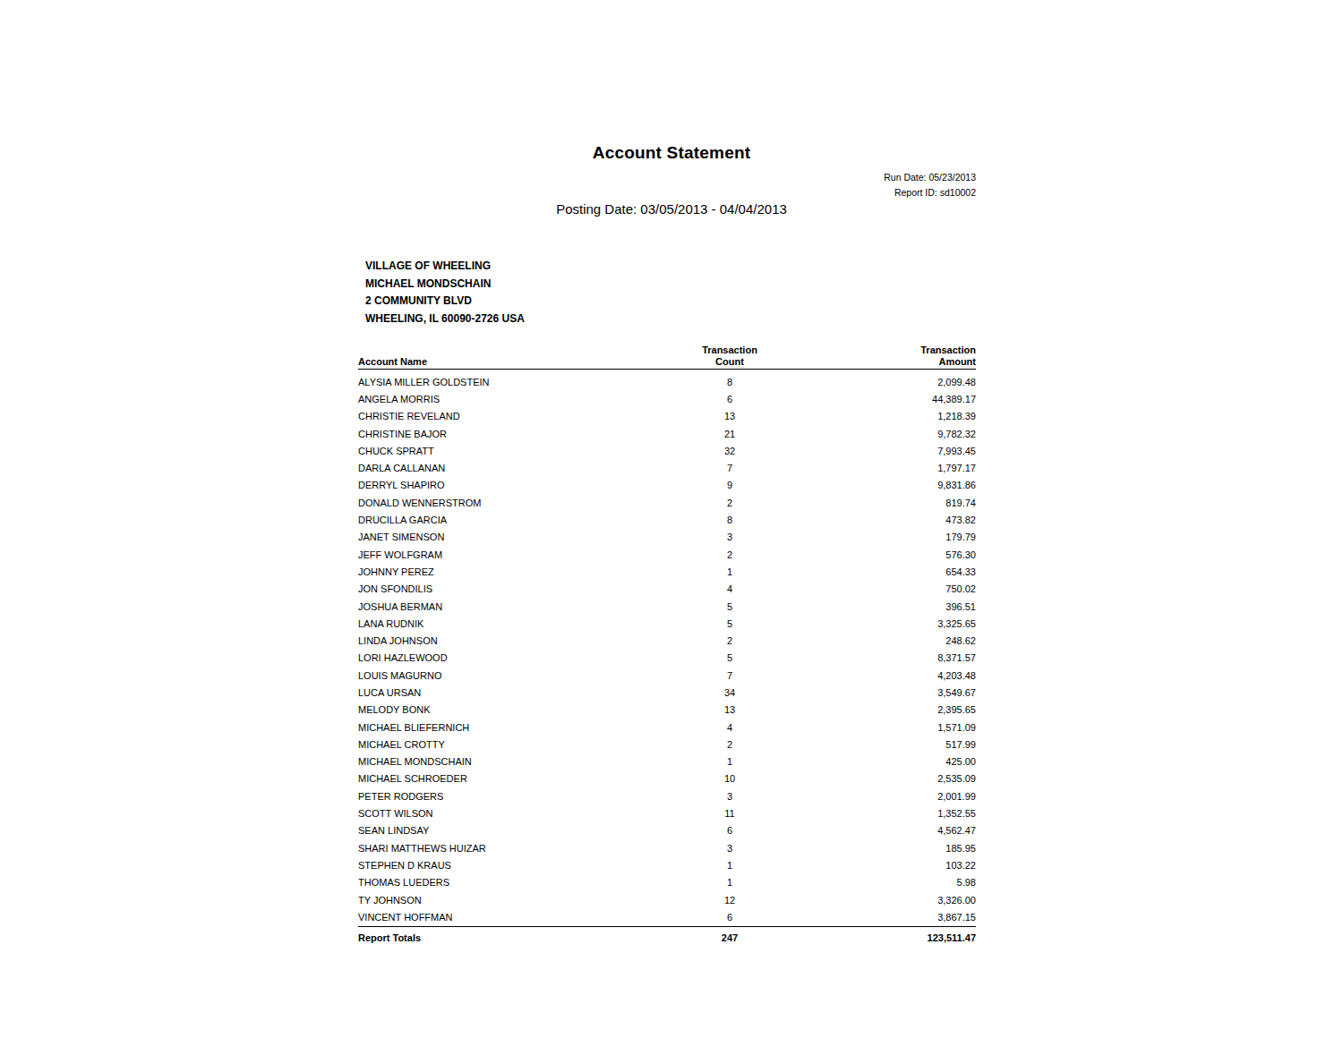Account Statement
Run Date: 05/23/2013
Report ID: sd10002
Posting Date: 03/05/2013 - 04/04/2013
VILLAGE OF WHEELING
MICHAEL MONDSCHAIN
2 COMMUNITY BLVD
WHEELING, IL 60090-2726 USA
| | Transaction | Transaction |
| --- | --- | --- |
| Account Name | Count | Amount |
| ALYSIA MILLER GOLDSTEIN | 8 | 2,099.48 |
| ANGELA MORRIS | 6 | 44,389.17 |
| CHRISTIE REVELAND | 13 | 1,218.39 |
| CHRISTINE BAJOR | 21 | 9,782.32 |
| CHUCK SPRATT | 32 | 7,993.45 |
| DARLA CALLANAN | 7 | 1,797.17 |
| DERRYL SHAPIRO | 9 | 9,831.86 |
| DONALD WENNERSTROM | 2 | 819.74 |
| DRUCILLA GARCIA | 8 | 473.82 |
| JANET SIMENSON | 3 | 179.79 |
| JEFF WOLFGRAM | 2 | 576.30 |
| JOHNNY PEREZ | 1 | 654.33 |
| JON SFONDILIS | 4 | 750.02 |
| JOSHUA BERMAN | 5 | 396.51 |
| LANA RUDNIK | 5 | 3,325.65 |
| LINDA JOHNSON | 2 | 248.62 |
| LORI HAZLEWOOD | 5 | 8,371.57 |
| LOUIS MAGURNO | 7 | 4,203.48 |
| LUCA URSAN | 34 | 3,549.67 |
| MELODY BONK | 13 | 2,395.65 |
| MICHAEL BLIEFERNICH | 4 | 1,571.09 |
| MICHAEL CROTTY | 2 | 517.99 |
| MICHAEL MONDSCHAIN | 1 | 425.00 |
| MICHAEL SCHROEDER | 10 | 2,535.09 |
| PETER RODGERS | 3 | 2,001.99 |
| SCOTT WILSON | 11 | 1,352.55 |
| SEAN LINDSAY | 6 | 4,562.47 |
| SHARI MATTHEWS HUIZAR | 3 | 185.95 |
| STEPHEN D KRAUS | 1 | 103.22 |
| THOMAS LUEDERS | 1 | 5.98 |
| TY JOHNSON | 12 | 3,326.00 |
| VINCENT HOFFMAN | 6 | 3,867.15 |
| Report Totals | 247 | 123,511.47 |